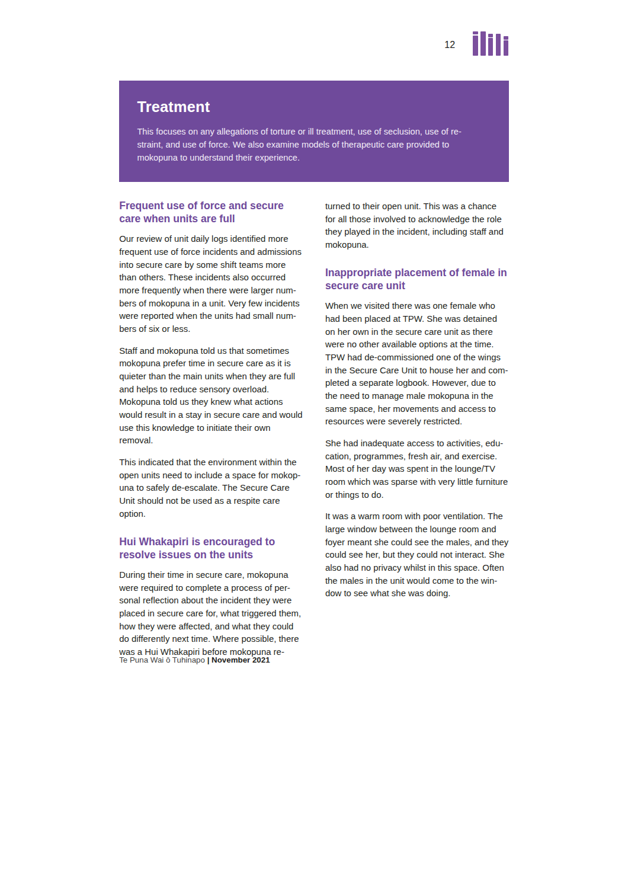12
Treatment
This focuses on any allegations of torture or ill treatment, use of seclusion, use of restraint, and use of force. We also examine models of therapeutic care provided to mokopuna to understand their experience.
Frequent use of force and secure care when units are full
Our review of unit daily logs identified more frequent use of force incidents and admissions into secure care by some shift teams more than others. These incidents also occurred more frequently when there were larger numbers of mokopuna in a unit. Very few incidents were reported when the units had small numbers of six or less.
Staff and mokopuna told us that sometimes mokopuna prefer time in secure care as it is quieter than the main units when they are full and helps to reduce sensory overload. Mokopuna told us they knew what actions would result in a stay in secure care and would use this knowledge to initiate their own removal.
This indicated that the environment within the open units need to include a space for mokopuna to safely de-escalate. The Secure Care Unit should not be used as a respite care option.
Hui Whakapiri is encouraged to resolve issues on the units
During their time in secure care, mokopuna were required to complete a process of personal reflection about the incident they were placed in secure care for, what triggered them, how they were affected, and what they could do differently next time. Where possible, there was a Hui Whakapiri before mokopuna returned to their open unit. This was a chance for all those involved to acknowledge the role they played in the incident, including staff and mokopuna.
Inappropriate placement of female in secure care unit
When we visited there was one female who had been placed at TPW. She was detained on her own in the secure care unit as there were no other available options at the time. TPW had de-commissioned one of the wings in the Secure Care Unit to house her and completed a separate logbook. However, due to the need to manage male mokopuna in the same space, her movements and access to resources were severely restricted.
She had inadequate access to activities, education, programmes, fresh air, and exercise. Most of her day was spent in the lounge/TV room which was sparse with very little furniture or things to do.
It was a warm room with poor ventilation. The large window between the lounge room and foyer meant she could see the males, and they could see her, but they could not interact. She also had no privacy whilst in this space. Often the males in the unit would come to the window to see what she was doing.
Te Puna Wai ō Tuhinapo | November 2021